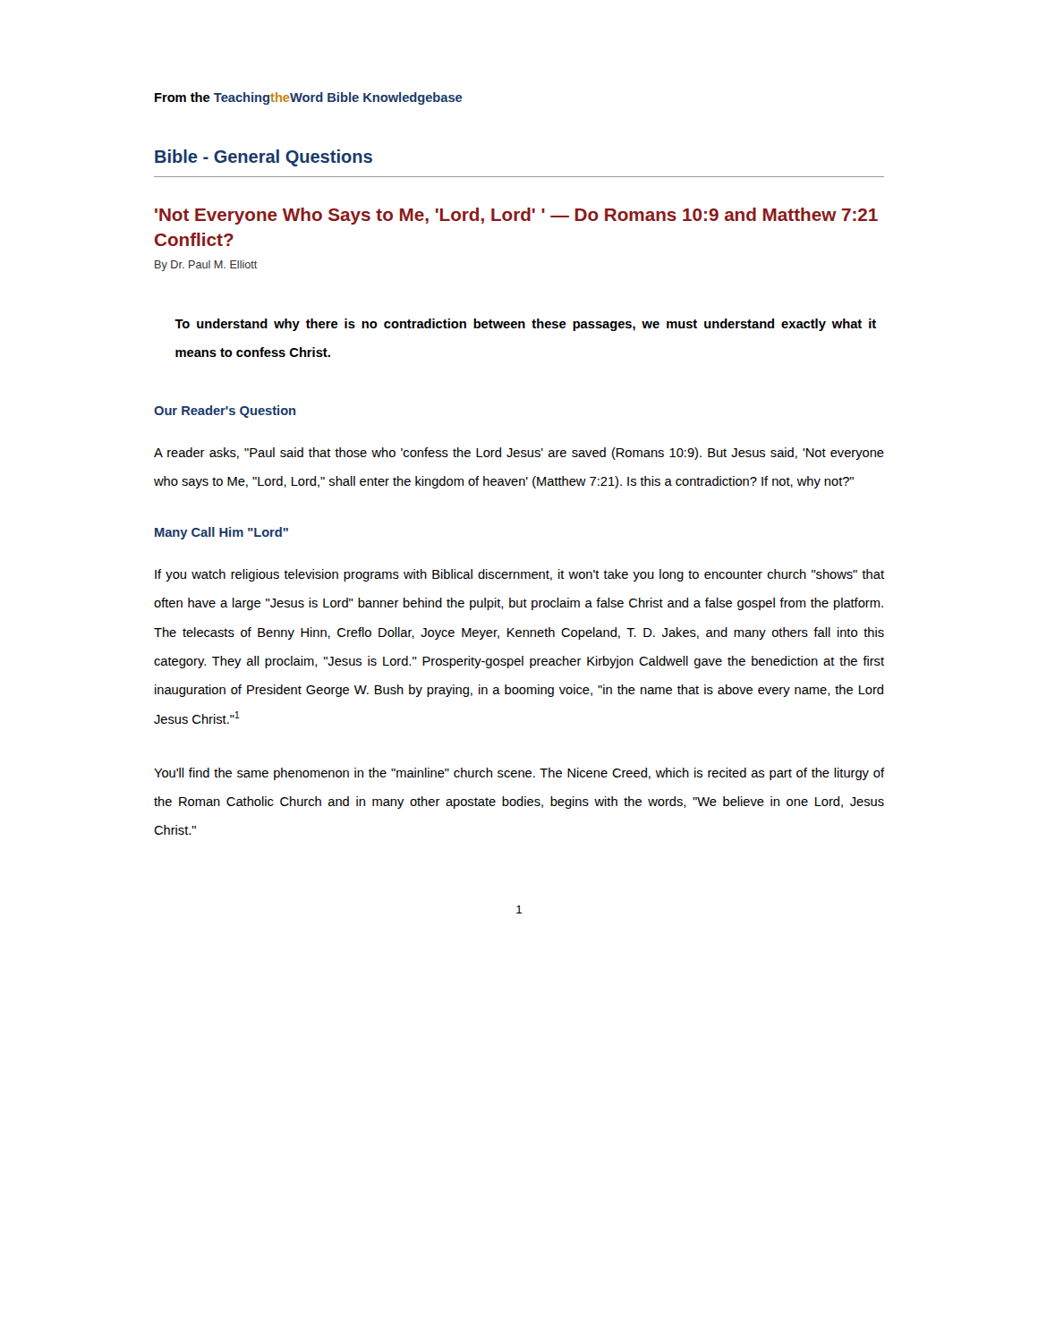From the Teaching the Word Bible Knowledgebase
Bible - General Questions
'Not Everyone Who Says to Me, 'Lord, Lord' ' — Do Romans 10:9 and Matthew 7:21 Conflict?
By Dr. Paul M. Elliott
To understand why there is no contradiction between these passages, we must understand exactly what it means to confess Christ.
Our Reader's Question
A reader asks, "Paul said that those who 'confess the Lord Jesus' are saved (Romans 10:9). But Jesus said, 'Not everyone who says to Me, "Lord, Lord," shall enter the kingdom of heaven' (Matthew 7:21). Is this a contradiction? If not, why not?"
Many Call Him "Lord"
If you watch religious television programs with Biblical discernment, it won't take you long to encounter church "shows" that often have a large "Jesus is Lord" banner behind the pulpit, but proclaim a false Christ and a false gospel from the platform. The telecasts of Benny Hinn, Creflo Dollar, Joyce Meyer, Kenneth Copeland, T. D. Jakes, and many others fall into this category. They all proclaim, "Jesus is Lord." Prosperity-gospel preacher Kirbyjon Caldwell gave the benediction at the first inauguration of President George W. Bush by praying, in a booming voice, "in the name that is above every name, the Lord Jesus Christ."1
You'll find the same phenomenon in the "mainline" church scene. The Nicene Creed, which is recited as part of the liturgy of the Roman Catholic Church and in many other apostate bodies, begins with the words, "We believe in one Lord, Jesus Christ."
1